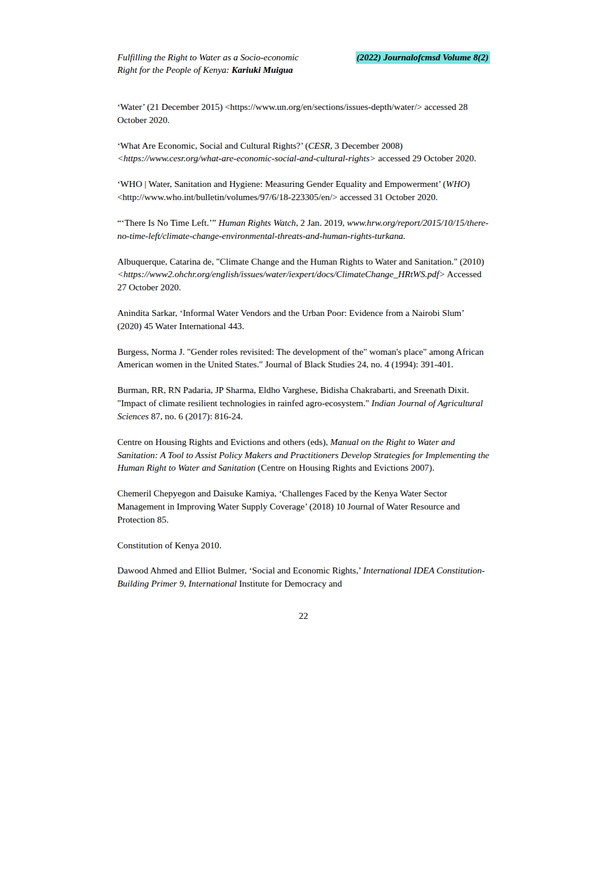Fulfilling the Right to Water as a Socio-economic
Right for the People of Kenya: Kariuki Muigua
(2022) Journalofcmsd Volume 8(2)
‘Water’ (21 December 2015) <https://www.un.org/en/sections/issues-depth/water/> accessed 28 October 2020.
‘What Are Economic, Social and Cultural Rights?’ (CESR, 3 December 2008)<https://www.cesr.org/what-are-economic-social-and-cultural-rights> accessed 29 October 2020.
‘WHO | Water, Sanitation and Hygiene: Measuring Gender Equality and Empowerment’ (WHO) <http://www.who.int/bulletin/volumes/97/6/18-223305/en/> accessed 31 October 2020.
“‘There Is No Time Left.’” Human Rights Watch, 2 Jan. 2019, www.hrw.org/report/2015/10/15/there-no-time-left/climate-change-environmental-threats-and-human-rights-turkana.
Albuquerque, Catarina de, "Climate Change and the Human Rights to Water and Sanitation." (2010) <https://www2.ohchr.org/english/issues/water/iexpert/docs/ClimateChange_HRtWS.pdf> Accessed 27 October 2020.
Anindita Sarkar, ‘Informal Water Vendors and the Urban Poor: Evidence from a Nairobi Slum’ (2020) 45 Water International 443.
Burgess, Norma J. "Gender roles revisited: The development of the" woman's place" among African American women in the United States." Journal of Black Studies 24, no. 4 (1994): 391-401.
Burman, RR, RN Padaria, JP Sharma, Eldho Varghese, Bidisha Chakrabarti, and Sreenath Dixit. "Impact of climate resilient technologies in rainfed agro-ecosystem." Indian Journal of Agricultural Sciences 87, no. 6 (2017): 816-24.
Centre on Housing Rights and Evictions and others (eds), Manual on the Right to Water and Sanitation: A Tool to Assist Policy Makers and Practitioners Develop Strategies for Implementing the Human Right to Water and Sanitation (Centre on Housing Rights and Evictions 2007).
Chemeril Chepyegon and Daisuke Kamiya, ‘Challenges Faced by the Kenya Water Sector Management in Improving Water Supply Coverage’ (2018) 10 Journal of Water Resource and Protection 85.
Constitution of Kenya 2010.
Dawood Ahmed and Elliot Bulmer, ‘Social and Economic Rights,’ International IDEA Constitution-Building Primer 9, International Institute for Democracy and
22